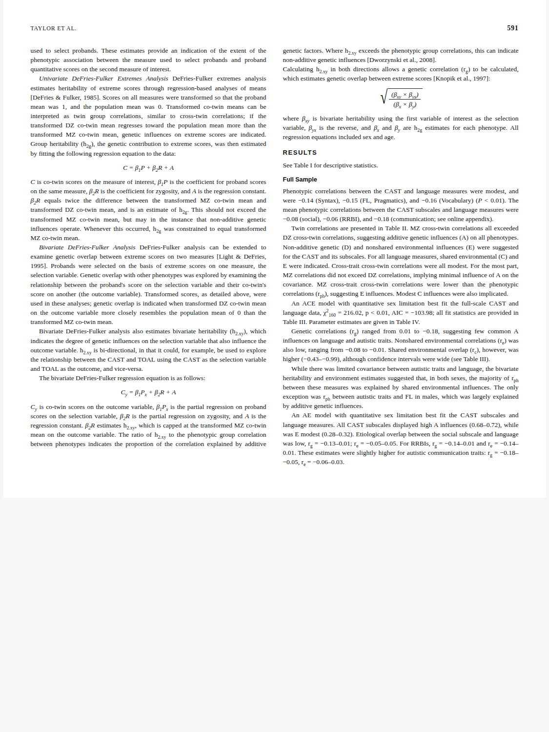Taylor et al. 591
used to select probands. These estimates provide an indication of the extent of the phenotypic association between the measure used to select probands and proband quantitative scores on the second measure of interest.
Univariate DeFries-Fulker Extremes Analysis DeFries-Fulker extremes analysis estimates heritability of extreme scores through regression-based analyses of means [DeFries & Fulker, 1985]. Scores on all measures were transformed so that the proband mean was 1, and the population mean was 0. Transformed co-twin means can be interpreted as twin group correlations, similar to cross-twin correlations; if the transformed DZ co-twin mean regresses toward the population mean more than the transformed MZ co-twin mean, genetic influences on extreme scores are indicated. Group heritability (h2g), the genetic contribution to extreme scores, was then estimated by fitting the following regression equation to the data:
C = β1P + β2R + A
C is co-twin scores on the measure of interest, β1P is the coefficient for proband scores on the same measure, β2R is the coefficient for zygosity, and A is the regression constant. β2R equals twice the difference between the transformed MZ co-twin mean and transformed DZ co-twin mean, and is an estimate of h2g. This should not exceed the transformed MZ co-twin mean, but may in the instance that non-additive genetic influences operate. Whenever this occurred, h2g was constrained to equal transformed MZ co-twin mean.
Bivariate DeFries-Fulker Analysis DeFries-Fulker analysis can be extended to examine genetic overlap between extreme scores on two measures [Light & DeFries, 1995]. Probands were selected on the basis of extreme scores on one measure, the selection variable. Genetic overlap with other phenotypes was explored by examining the relationship between the proband's score on the selection variable and their co-twin's score on another (the outcome variable). Transformed scores, as detailed above, were used in these analyses; genetic overlap is indicated when transformed DZ co-twin mean on the outcome variable more closely resembles the population mean of 0 than the transformed MZ co-twin mean.
Bivariate DeFries-Fulker analysis also estimates bivariate heritability (h2.xy), which indicates the degree of genetic influences on the selection variable that also influence the outcome variable. h2.xy is bi-directional, in that it could, for example, be used to explore the relationship between the CAST and TOAL using the CAST as the selection variable and TOAL as the outcome, and vice-versa.
The bivariate DeFries-Fulker regression equation is as follows:
Cy = β1Px + β2R + A
Cy is co-twin scores on the outcome variable, β1Px is the partial regression on proband scores on the selection variable, β2R is the partial regression on zygosity, and A is the regression constant. β2R estimates h2.xy, which is capped at the transformed MZ co-twin mean on the outcome variable. The ratio of h2.xy to the phenotypic group correlation between phenotypes indicates the proportion of the correlation explained by additive genetic factors. Where h2.xy exceeds the phenotypic group correlations, this can indicate non-additive genetic influences [Dworzynski et al., 2008].
Calculating h2.xy in both directions allows a genetic correlation (rg) to be calculated, which estimates genetic overlap between extreme scores [Knopik et al., 1997]:
√ (βxy × βyx) (βx × βy)
where βxy is bivariate heritability using the first variable of interest as the selection variable, βyx is the reverse, and βx and βy are h2g estimates for each phenotype. All regression equations included sex and age.
Results
See Table I for descriptive statistics.
Full Sample
Phenotypic correlations between the CAST and language measures were modest, and were −0.14 (Syntax), −0.15 (FL, Pragmatics), and −0.16 (Vocabulary) (P < 0.01). The mean phenotypic correlations between the CAST subscales and language measures were −0.08 (social), −0.06 (RRBI), and −0.18 (communication; see online appendix).
Twin correlations are presented in Table II. MZ cross-twin correlations all exceeded DZ cross-twin correlations, suggesting additive genetic influences (A) on all phenotypes. Non-additive genetic (D) and nonshared environmental influences (E) were suggested for the CAST and its subscales. For all language measures, shared environmental (C) and E were indicated. Cross-trait cross-twin correlations were all modest. For the most part, MZ correlations did not exceed DZ correlations, implying minimal influence of A on the covariance. MZ cross-trait cross-twin correlations were lower than the phenotypic correlations (rph), suggesting E influences. Modest C influences were also implicated.
An ACE model with quantitative sex limitation best fit the full-scale CAST and language data, χ2160 = 216.02, p < 0.01, AIC = −103.98; all fit statistics are provided in Table III. Parameter estimates are given in Table IV.
Genetic correlations (rg) ranged from 0.01 to −0.18, suggesting few common A influences on language and autistic traits. Nonshared environmental correlations (re) was also low, ranging from −0.08 to −0.01. Shared environmental overlap (rc), however, was higher (−0.43–−0.99), although confidence intervals were wide (see Table III).
While there was limited covariance between autistic traits and language, the bivariate heritability and environment estimates suggested that, in both sexes, the majority of rph between these measures was explained by shared environmental influences. The only exception was rph between autistic traits and FL in males, which was largely explained by additive genetic influences.
An AE model with quantitative sex limitation best fit the CAST subscales and language measures. All CAST subscales displayed high A influences (0.68–0.72), while was E modest (0.28–0.32). Etiological overlap between the social subscale and language was low, rg = −0.13–0.01; re = −0.05–0.05. For RRBIs, rg = −0.14–0.01 and re = −0.14–0.01. These estimates were slightly higher for autistic communication traits: rg = −0.18–−0.05, re = −0.06–0.03.